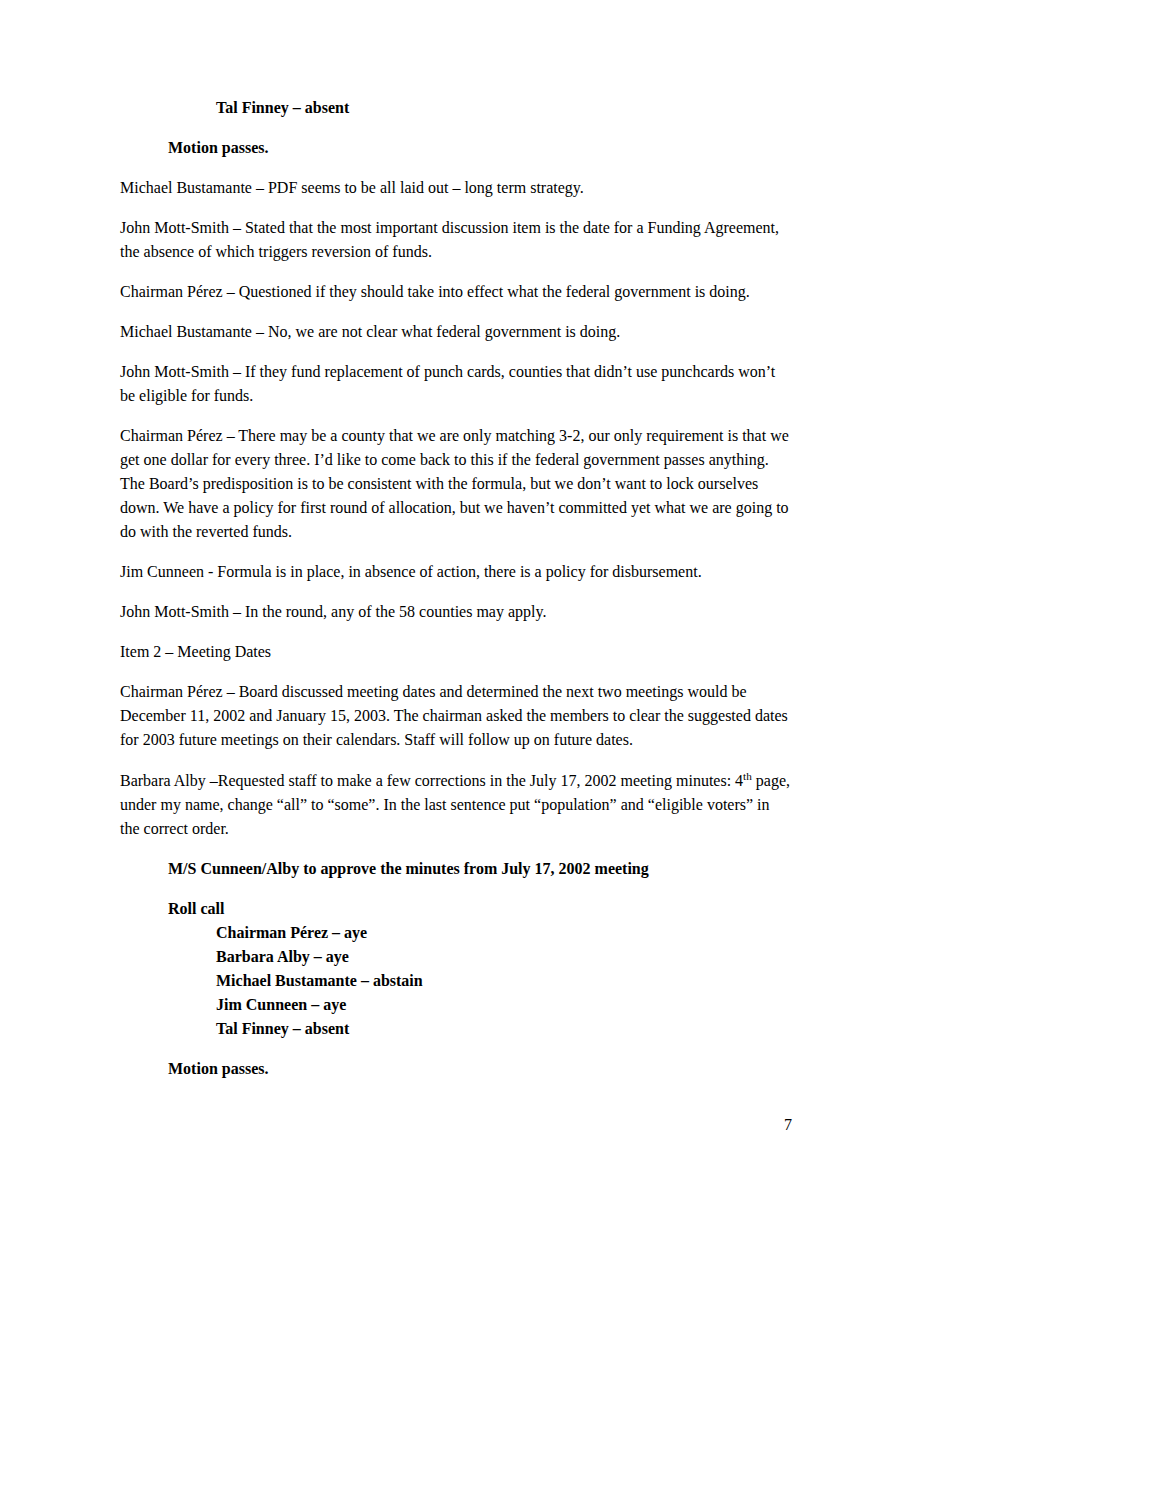Tal Finney – absent
Motion passes.
Michael Bustamante – PDF seems to be all laid out – long term strategy.
John Mott-Smith – Stated that the most important discussion item is the date for a Funding Agreement, the absence of which triggers reversion of funds.
Chairman Pérez – Questioned if they should take into effect what the federal government is doing.
Michael Bustamante – No, we are not clear what federal government is doing.
John Mott-Smith – If they fund replacement of punch cards, counties that didn’t use punchcards won’t be eligible for funds.
Chairman Pérez – There may be a county that we are only matching 3-2, our only requirement is that we get one dollar for every three. I’d like to come back to this if the federal government passes anything. The Board’s predisposition is to be consistent with the formula, but we don’t want to lock ourselves down. We have a policy for first round of allocation, but we haven’t committed yet what we are going to do with the reverted funds.
Jim Cunneen - Formula is in place, in absence of action, there is a policy for disbursement.
John Mott-Smith – In the round, any of the 58 counties may apply.
Item 2 – Meeting Dates
Chairman Pérez – Board discussed meeting dates and determined the next two meetings would be December 11, 2002 and January 15, 2003. The chairman asked the members to clear the suggested dates for 2003 future meetings on their calendars. Staff will follow up on future dates.
Barbara Alby –Requested staff to make a few corrections in the July 17, 2002 meeting minutes: 4th page, under my name, change “all” to “some”. In the last sentence put “population” and “eligible voters” in the correct order.
M/S Cunneen/Alby to approve the minutes from July 17, 2002 meeting
Roll call
Chairman Pérez – aye
Barbara Alby – aye
Michael Bustamante – abstain
Jim Cunneen – aye
Tal Finney – absent
Motion passes.
7